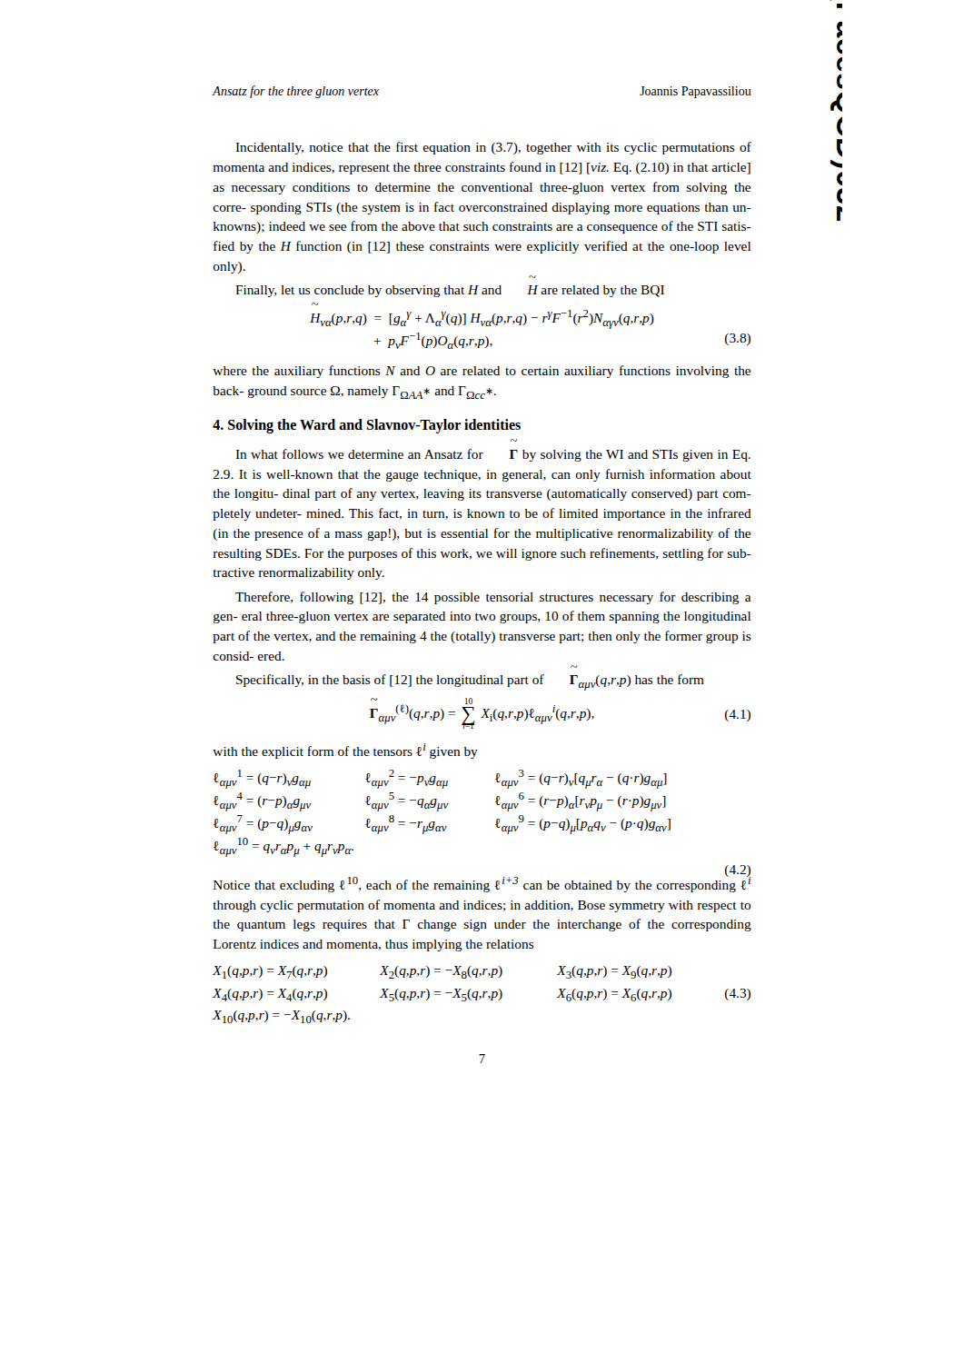Ansatz for the three gluon vertex
Joannis Papavassiliou
PoS(FacesQCD)032
Incidentally, notice that the first equation in (3.7), together with its cyclic permutations of momenta and indices, represent the three constraints found in [12] [viz. Eq. (2.10) in that article] as necessary conditions to determine the conventional three-gluon vertex from solving the corre- sponding STIs (the system is in fact overconstrained displaying more equations than unknowns); indeed we see from the above that such constraints are a consequence of the STI satisfied by the H function (in [12] these constraints were explicitly verified at the one-loop level only).
Finally, let us conclude by observing that H and ~H are related by the BQI
~Hvα(p,r,q) = [gαγ + Λαγ(q)] Hvα(p,r,q) − rγF−1(r2)Nαγv(q,r,p) + pvF−1(p)Oα(q,r,p),
(3.8)
where the auxiliary functions N and O are related to certain auxiliary functions involving the back- ground source Ω, namely ΓΩAA∗ and ΓΩcc∗.
4. Solving the Ward and Slavnov-Taylor identities
In what follows we determine an Ansatz for ~Γ by solving the WI and STIs given in Eq. 2.9. It is well-known that the gauge technique, in general, can only furnish information about the longitu- dinal part of any vertex, leaving its transverse (automatically conserved) part completely undeter- mined. This fact, in turn, is known to be of limited importance in the infrared (in the presence of a mass gap!), but is essential for the multiplicative renormalizability of the resulting SDEs. For the purposes of this work, we will ignore such refinements, settling for subtractive renormalizability only.
Therefore, following [12], the 14 possible tensorial structures necessary for describing a gen- eral three-gluon vertex are separated into two groups, 10 of them spanning the longitudinal part of the vertex, and the remaining 4 the (totally) transverse part; then only the former group is consid- ered.
Specifically, in the basis of [12] the longitudinal part of ~Γαμv(q,r,p) has the form
~Γαμv(ℓ)(q,r,p) = 10 ∑ i=1 Xi(q,r,p)ℓαμvi(q,r,p),
(4.1)
with the explicit form of the tensors ℓi given by
| ℓ αμv 1 = ( q − r ) v g αμ | ℓ αμv 2 = − p v g αμ | ℓ αμv 3 = ( q − r ) v [ q μ r α − ( q · r ) g αμ ] |
| ℓ αμv 4 = ( r − p ) α g μv | ℓ αμv 5 = − q α g μv | ℓ αμv 6 = ( r − p ) α [ r v p μ − ( r · p ) g μv ] |
| ℓ αμv 7 = ( p − q ) μ g αv | ℓ αμv 8 = − r μ g αv | ℓ αμv 9 = ( p − q ) μ [ p α q v − ( p · q ) g αv ] |
| ℓ αμv 10 = q v r α p μ + q μ r v p α . |
(4.2)
Notice that excluding ℓ10, each of the remaining ℓi+3 can be obtained by the corresponding ℓi through cyclic permutation of momenta and indices; in addition, Bose symmetry with respect to the quantum legs requires that Γ change sign under the interchange of the corresponding Lorentz indices and momenta, thus implying the relations
| X 1 ( q , p , r ) = X 7 ( q , r , p ) | X 2 ( q , p , r ) = − X 8 ( q , r , p ) | X 3 ( q , p , r ) = X 9 ( q , r , p ) | |
| X 4 ( q , p , r ) = X 4 ( q , r , p ) | X 5 ( q , p , r ) = − X 5 ( q , r , p ) | X 6 ( q , p , r ) = X 6 ( q , r , p ) | (4.3) |
| X 10 ( q , p , r ) = − X 10 ( q , r , p ). |
7